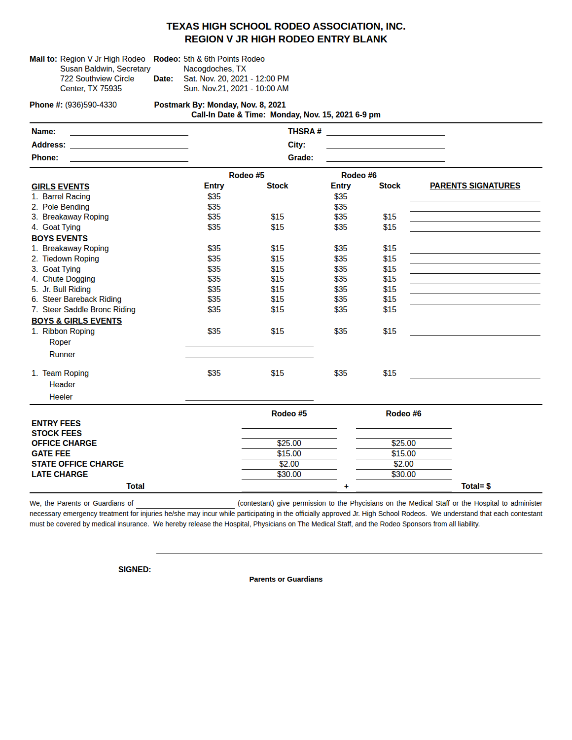TEXAS HIGH SCHOOL RODEO ASSOCIATION, INC.
REGION V JR HIGH RODEO ENTRY BLANK
| Mail to: | Region V Jr High Rodeo | Rodeo: | 5th & 6th Points Rodeo |
| | Susan Baldwin, Secretary | | Nacogdoches, TX |
| | 722 Southview Circle | Date: | Sat. Nov. 20, 2021 - 12:00 PM |
| | Center, TX 75935 | | Sun. Nov.21, 2021 - 10:00 AM |
Phone #: (936)590-4330 Postmark By: Monday, Nov. 8, 2021
Call-In Date & Time: Monday, Nov. 15, 2021 6-9 pm
| Name: | | THSRA # | |
| Address: | | City: | |
| Phone: | | Grade: | |
| | Rodeo #5 | Rodeo #6 | |
| GIRLS EVENTS | Entry | Stock | Entry | Stock | PARENTS SIGNATURES |
| 1. Barrel Racing | $35 | | $35 | | |
| 2. Pole Bending | $35 | | $35 | | |
| 3. Breakaway Roping | $35 | $15 | $35 | $15 | |
| 4. Goat Tying | $35 | $15 | $35 | $15 | |
| BOYS EVENTS | |
| 1. Breakaway Roping | $35 | $15 | $35 | $15 | |
| 2. Tiedown Roping | $35 | $15 | $35 | $15 | |
| 3. Goat Tying | $35 | $15 | $35 | $15 | |
| 4. Chute Dogging | $35 | $15 | $35 | $15 | |
| 5. Jr. Bull Riding | $35 | $15 | $35 | $15 | |
| 6. Steer Bareback Riding | $35 | $15 | $35 | $15 | |
| 7. Steer Saddle Bronc Riding | $35 | $15 | $35 | $15 | |
| BOYS & GIRLS EVENTS | |
| 1. Ribbon Roping | $35 | $15 | $35 | $15 | |
| Roper | | | |
| Runner | | | |
| 1. Team Roping | $35 | $15 | $35 | $15 | |
| Header | | | |
| Heeler | | | |
| | Rodeo #5 | | Rodeo #6 | |
| ENTRY FEES | | | | |
| STOCK FEES | | | | |
| OFFICE CHARGE | $25.00 | | $25.00 | |
| GATE FEE | $15.00 | | $15.00 | |
| STATE OFFICE CHARGE | $2.00 | | $2.00 | |
| LATE CHARGE | $30.00 | | $30.00 | |
| Total | | + | | Total= $ |
We, the Parents or Guardians of (contestant) give permission to the Phycisians on the Medical Staff or the Hospital to administer necessary emergency treatment for injuries he/she may incur while participating in the officially approved Jr. High School Rodeos. We understand that each contestant must be covered by medical insurance. We hereby release the Hospital, Physicians on The Medical Staff, and the Rodeo Sponsors from all liability.
SIGNED:
Parents or Guardians